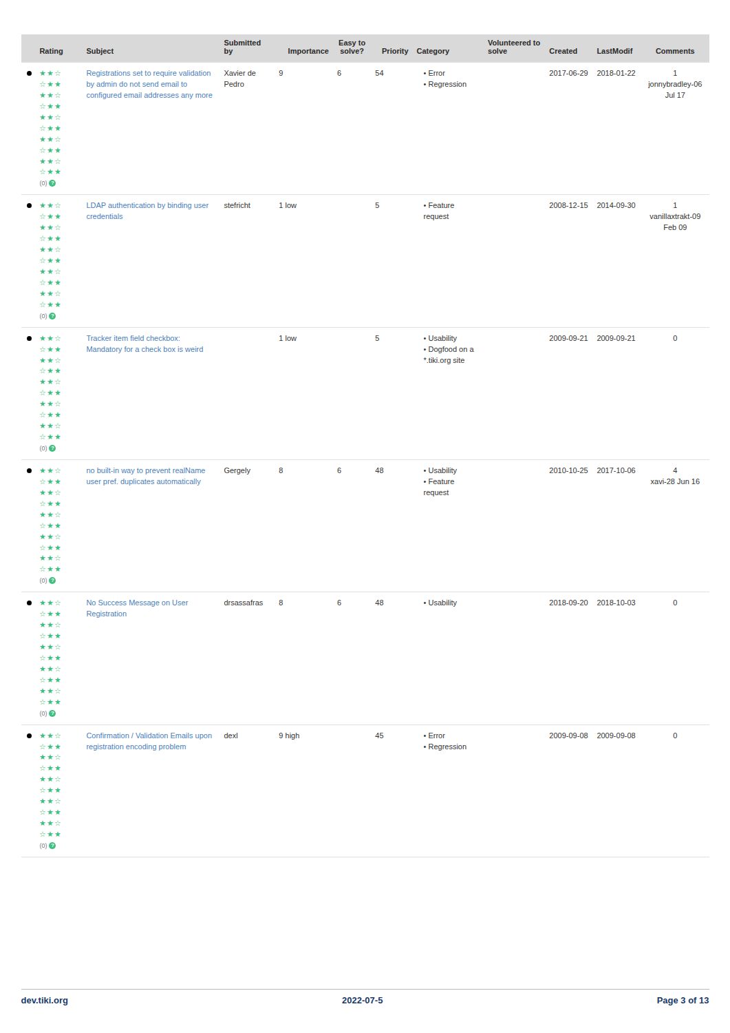| | Rating | Subject | Submitted by | Importance | Easy to solve? | Priority | Category | Volunteered to solve | Created | LastModif | Comments |
| --- | --- | --- | --- | --- | --- | --- | --- | --- | --- | --- | --- |
| | ★ ★ ☆ ☆ ★ ★ ★ ★ ☆ ☆ ★ ★ ★ ★ ☆ ☆ ★ ★ ★ ★ ☆ ☆ ★ ★ ★ ★ ☆ ☆ ★ ★ (0) ? | Registrations set to require validation by admin do not send email to configured email addresses any more | Xavier de Pedro | 9 | 6 | 54 | Error Regression | | 2017-06-29 | 2018-01-22 | 1 jonnybradley-06 Jul 17 |
| | ★ ★ ☆ ☆ ★ ★ ★ ★ ☆ ☆ ★ ★ ★ ★ ☆ ☆ ★ ★ ★ ★ ☆ ☆ ★ ★ ★ ★ ☆ ☆ ★ ★ (0) ? | LDAP authentication by binding user credentials | stefricht | 1 low | | 5 | Feature request | | 2008-12-15 | 2014-09-30 | 1 vanillaxtrakt-09 Feb 09 |
| | ★ ★ ☆ ☆ ★ ★ ★ ★ ☆ ☆ ★ ★ ★ ★ ☆ ☆ ★ ★ ★ ★ ☆ ☆ ★ ★ ★ ★ ☆ ☆ ★ ★ (0) ? | Tracker item field checkbox: Mandatory for a check box is weird | | 1 low | | 5 | Usability Dogfood on a *.tiki.org site | | 2009-09-21 | 2009-09-21 | 0 |
| | ★ ★ ☆ ☆ ★ ★ ★ ★ ☆ ☆ ★ ★ ★ ★ ☆ ☆ ★ ★ ★ ★ ☆ ☆ ★ ★ ★ ★ ☆ ☆ ★ ★ (0) ? | no built-in way to prevent realName user pref. duplicates automatically | Gergely | 8 | 6 | 48 | Usability Feature request | | 2010-10-25 | 2017-10-06 | 4 xavi-28 Jun 16 |
| | ★ ★ ☆ ☆ ★ ★ ★ ★ ☆ ☆ ★ ★ ★ ★ ☆ ☆ ★ ★ ★ ★ ☆ ☆ ★ ★ ★ ★ ☆ ☆ ★ ★ (0) ? | No Success Message on User Registration | drsassafras | 8 | 6 | 48 | Usability | | 2018-09-20 | 2018-10-03 | 0 |
| | ★ ★ ☆ ☆ ★ ★ ★ ★ ☆ ☆ ★ ★ ★ ★ ☆ ☆ ★ ★ ★ ★ ☆ ☆ ★ ★ ★ ★ ☆ ☆ ★ ★ (0) ? | Confirmation / Validation Emails upon registration encoding problem | dexl | 9 high | | 45 | Error Regression | | 2009-09-08 | 2009-09-08 | 0 |
dev.tiki.org Page 3 of 13
2022-07-5